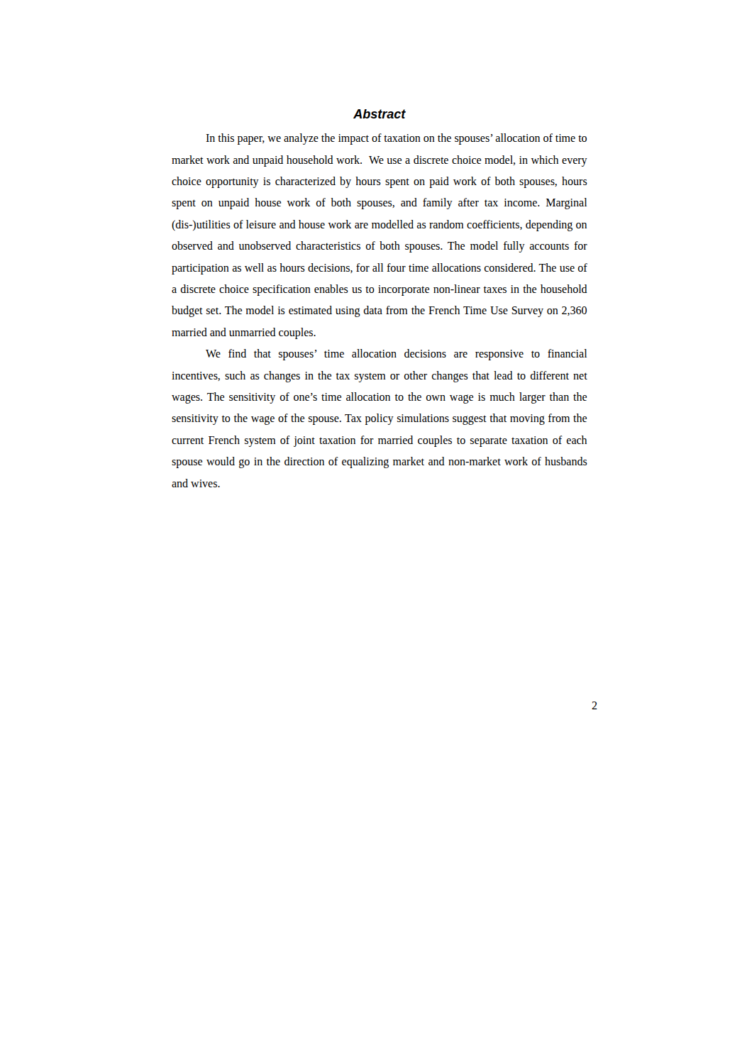Abstract
In this paper, we analyze the impact of taxation on the spouses’ allocation of time to market work and unpaid household work. We use a discrete choice model, in which every choice opportunity is characterized by hours spent on paid work of both spouses, hours spent on unpaid house work of both spouses, and family after tax income. Marginal (dis-)utilities of leisure and house work are modelled as random coefficients, depending on observed and unobserved characteristics of both spouses. The model fully accounts for participation as well as hours decisions, for all four time allocations considered. The use of a discrete choice specification enables us to incorporate non-linear taxes in the household budget set. The model is estimated using data from the French Time Use Survey on 2,360 married and unmarried couples.
We find that spouses’ time allocation decisions are responsive to financial incentives, such as changes in the tax system or other changes that lead to different net wages. The sensitivity of one’s time allocation to the own wage is much larger than the sensitivity to the wage of the spouse. Tax policy simulations suggest that moving from the current French system of joint taxation for married couples to separate taxation of each spouse would go in the direction of equalizing market and non-market work of husbands and wives.
2